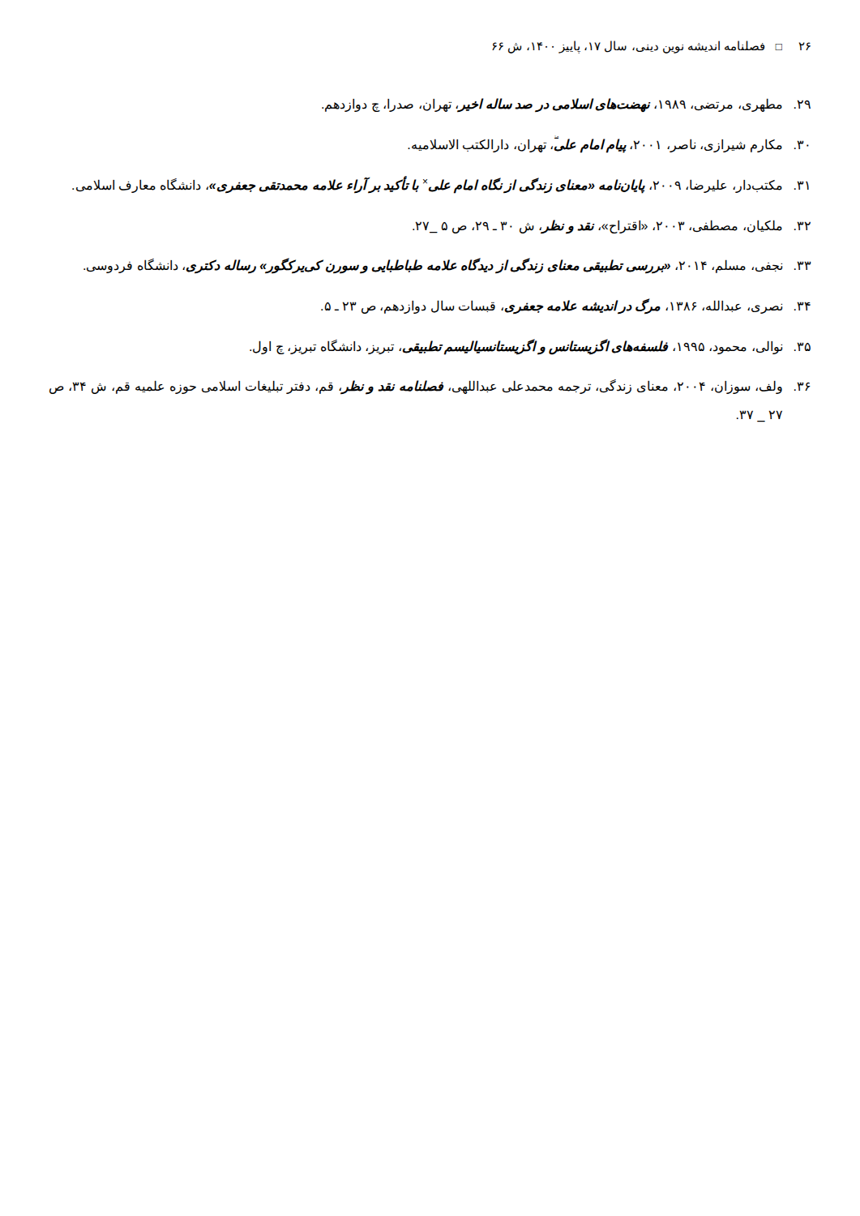۲۶ □ فصلنامه اندیشه نوین دینی، سال ۱۷، پاییز ۱۴۰۰، ش ۶۶
۲۹. مطهری، مرتضی، ۱۹۸۹، نهضت‌های اسلامی در صد ساله اخیر، تهران، صدرا، چ دوازدهم.
۳۰. مکارم شیرازی، ناصر، ۲۰۰۱، پیام امام علیۖ، تهران، دارالکتب الاسلامیه.
۳۱. مکتب‌دار، علیرضا، ۲۰۰۹، پایان‌نامه «معنای زندگی از نگاه امام علی× با تأکید بر آراء علامه محمدتقی جعفری»، دانشگاه معارف اسلامی.
۳۲. ملکیان، مصطفی، ۲۰۰۳، «اقتراح»، نقد و نظر، ش ۳۰ ـ ۲۹، ص ۵ _۲۷.
۳۳. نجفی، مسلم، ۲۰۱۴، «بررسی تطبیقی معنای زندگی از دیدگاه علامه طباطبایی و سورن کی‌یرکگور» رساله دکتری، دانشگاه فردوسی.
۳۴. نصری، عبدالله، ۱۳۸۶، مرگ در اندیشه علامه جعفری، قبسات سال دوازدهم، ص ۲۳ ـ ۵.
۳۵. نوالی، محمود، ۱۹۹۵، فلسفه‌های اگزیستانس و اگزیستانسیالیسم تطبیقی، تبریز، دانشگاه تبریز، چ اول.
۳۶. ولف، سوزان، ۲۰۰۴، معنای زندگی، ترجمه محمدعلی عبداللهی، فصلنامه نقد و نظر، قم، دفتر تبلیغات اسلامی حوزه علمیه قم، ش ۳۴، ص ۲۷ _ ۳۷.